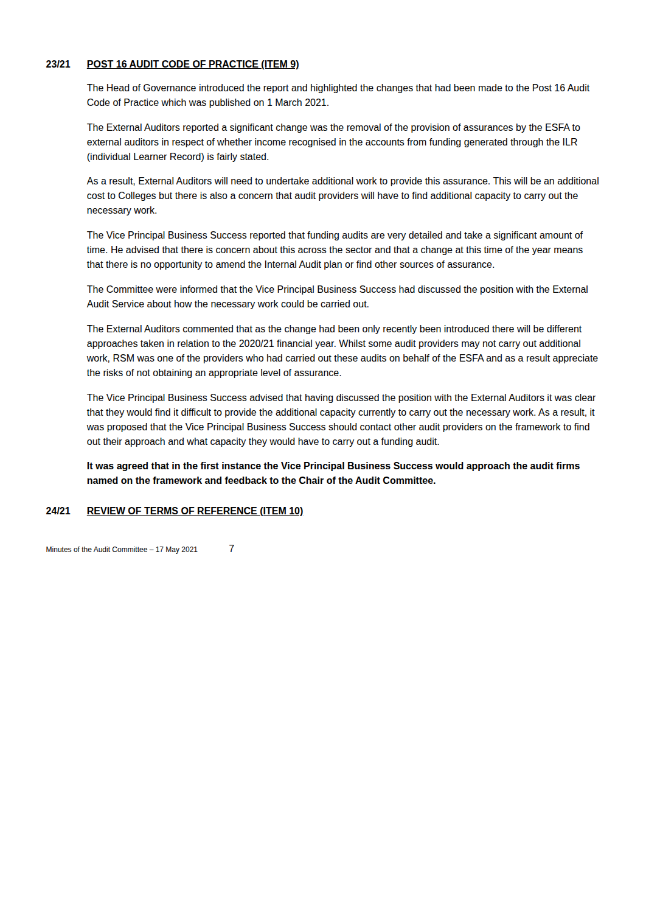23/21 POST 16 AUDIT CODE OF PRACTICE (ITEM 9)
The Head of Governance introduced the report and highlighted the changes that had been made to the Post 16 Audit Code of Practice which was published on 1 March 2021.
The External Auditors reported a significant change was the removal of the provision of assurances by the ESFA to external auditors in respect of whether income recognised in the accounts from funding generated through the ILR (individual Learner Record) is fairly stated.
As a result, External Auditors will need to undertake additional work to provide this assurance. This will be an additional cost to Colleges but there is also a concern that audit providers will have to find additional capacity to carry out the necessary work.
The Vice Principal Business Success reported that funding audits are very detailed and take a significant amount of time. He advised that there is concern about this across the sector and that a change at this time of the year means that there is no opportunity to amend the Internal Audit plan or find other sources of assurance.
The Committee were informed that the Vice Principal Business Success had discussed the position with the External Audit Service about how the necessary work could be carried out.
The External Auditors commented that as the change had been only recently been introduced there will be different approaches taken in relation to the 2020/21 financial year. Whilst some audit providers may not carry out additional work, RSM was one of the providers who had carried out these audits on behalf of the ESFA and as a result appreciate the risks of not obtaining an appropriate level of assurance.
The Vice Principal Business Success advised that having discussed the position with the External Auditors it was clear that they would find it difficult to provide the additional capacity currently to carry out the necessary work. As a result, it was proposed that the Vice Principal Business Success should contact other audit providers on the framework to find out their approach and what capacity they would have to carry out a funding audit.
It was agreed that in the first instance the Vice Principal Business Success would approach the audit firms named on the framework and feedback to the Chair of the Audit Committee.
24/21 REVIEW OF TERMS OF REFERENCE (ITEM 10)
Minutes of the Audit Committee – 17 May 2021 7